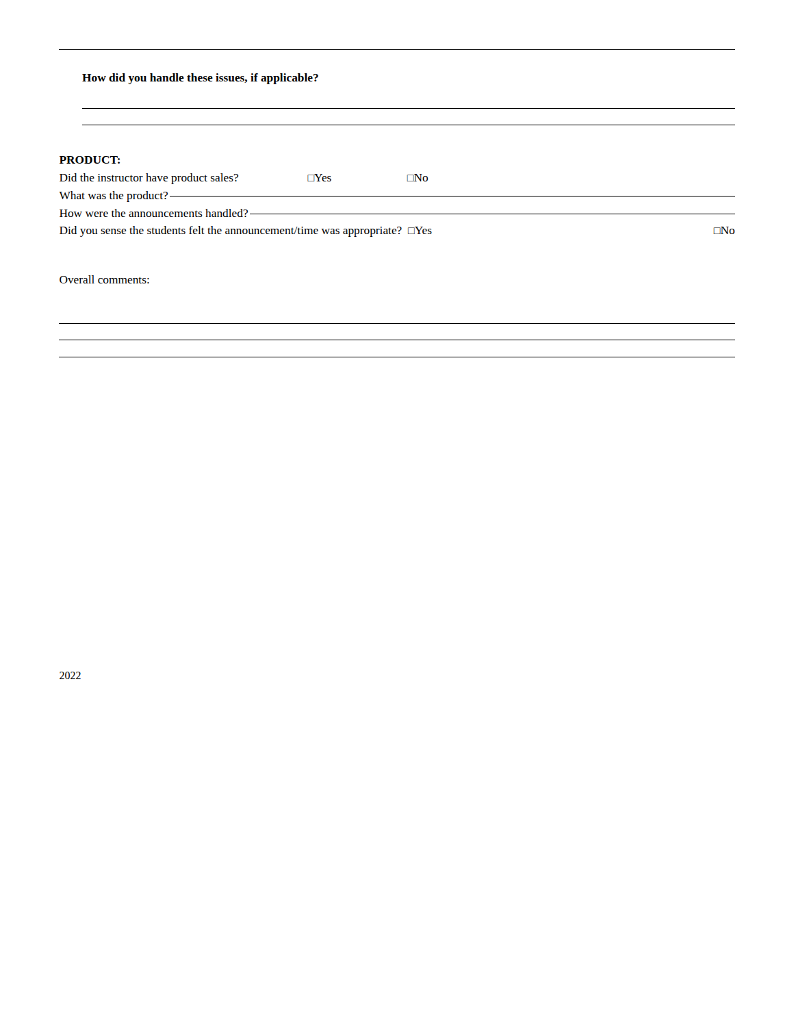How did you handle these issues, if applicable?
PRODUCT:
Did the instructor have product sales? □Yes □No
What was the product?
How were the announcements handled?
Did you sense the students felt the announcement/time was appropriate? □Yes □No
Overall comments:
2022